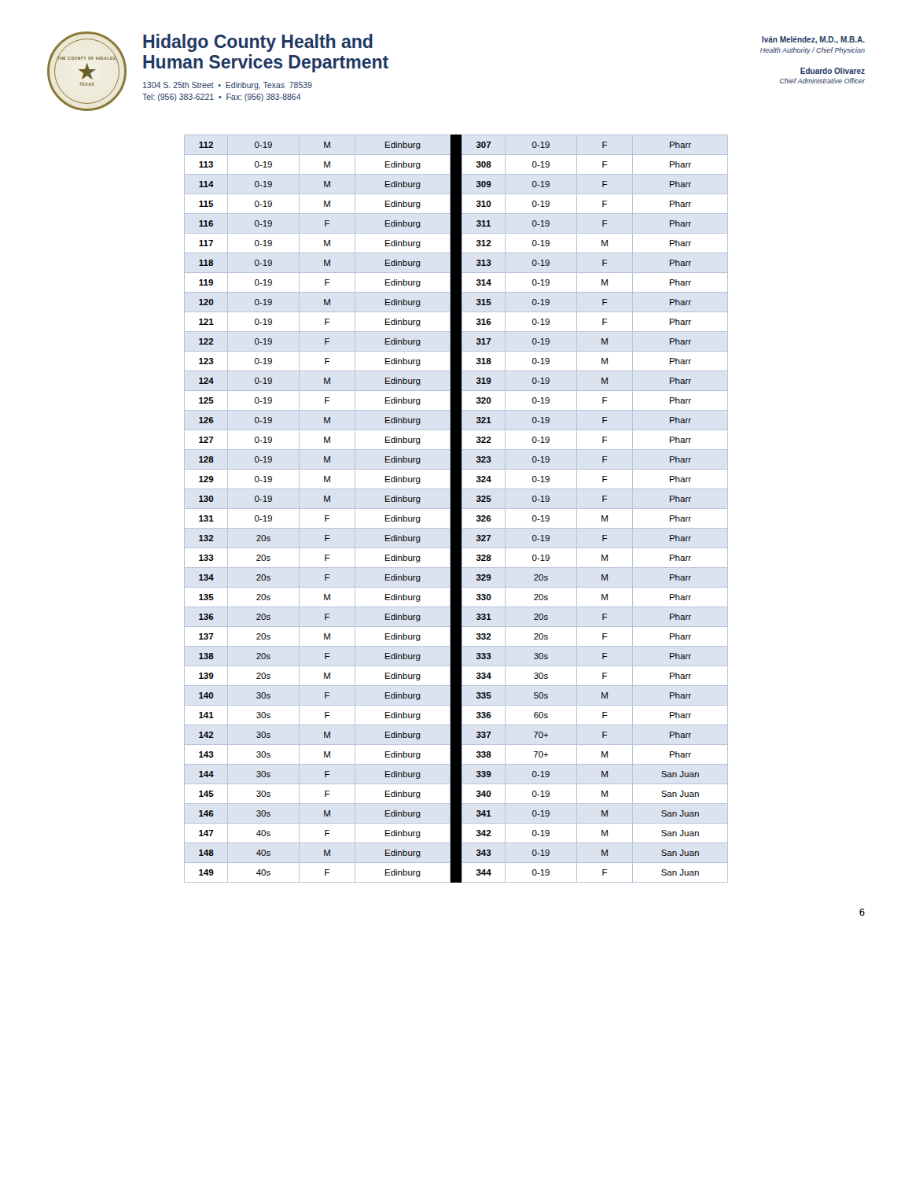THE COUNTY OF HIDALGO ★ TEXAS
Hidalgo County Health and
Human Services Department
1304 S. 25th Street • Edinburg, Texas 78539
Tel: (956) 383-6221 • Fax: (956) 383-8864
Iván Meléndez, M.D., M.B.A.
Health Authority / Chief Physician
Eduardo Olivarez
Chief Administrative Officer
| 112 | 0-19 | M | Edinburg |
| 113 | 0-19 | M | Edinburg |
| 114 | 0-19 | M | Edinburg |
| 115 | 0-19 | M | Edinburg |
| 116 | 0-19 | F | Edinburg |
| 117 | 0-19 | M | Edinburg |
| 118 | 0-19 | M | Edinburg |
| 119 | 0-19 | F | Edinburg |
| 120 | 0-19 | M | Edinburg |
| 121 | 0-19 | F | Edinburg |
| 122 | 0-19 | F | Edinburg |
| 123 | 0-19 | F | Edinburg |
| 124 | 0-19 | M | Edinburg |
| 125 | 0-19 | F | Edinburg |
| 126 | 0-19 | M | Edinburg |
| 127 | 0-19 | M | Edinburg |
| 128 | 0-19 | M | Edinburg |
| 129 | 0-19 | M | Edinburg |
| 130 | 0-19 | M | Edinburg |
| 131 | 0-19 | F | Edinburg |
| 132 | 20s | F | Edinburg |
| 133 | 20s | F | Edinburg |
| 134 | 20s | F | Edinburg |
| 135 | 20s | M | Edinburg |
| 136 | 20s | F | Edinburg |
| 137 | 20s | M | Edinburg |
| 138 | 20s | F | Edinburg |
| 139 | 20s | M | Edinburg |
| 140 | 30s | F | Edinburg |
| 141 | 30s | F | Edinburg |
| 142 | 30s | M | Edinburg |
| 143 | 30s | M | Edinburg |
| 144 | 30s | F | Edinburg |
| 145 | 30s | F | Edinburg |
| 146 | 30s | M | Edinburg |
| 147 | 40s | F | Edinburg |
| 148 | 40s | M | Edinburg |
| 149 | 40s | F | Edinburg |
| 307 | 0-19 | F | Pharr |
| 308 | 0-19 | F | Pharr |
| 309 | 0-19 | F | Pharr |
| 310 | 0-19 | F | Pharr |
| 311 | 0-19 | F | Pharr |
| 312 | 0-19 | M | Pharr |
| 313 | 0-19 | F | Pharr |
| 314 | 0-19 | M | Pharr |
| 315 | 0-19 | F | Pharr |
| 316 | 0-19 | F | Pharr |
| 317 | 0-19 | M | Pharr |
| 318 | 0-19 | M | Pharr |
| 319 | 0-19 | M | Pharr |
| 320 | 0-19 | F | Pharr |
| 321 | 0-19 | F | Pharr |
| 322 | 0-19 | F | Pharr |
| 323 | 0-19 | F | Pharr |
| 324 | 0-19 | F | Pharr |
| 325 | 0-19 | F | Pharr |
| 326 | 0-19 | M | Pharr |
| 327 | 0-19 | F | Pharr |
| 328 | 0-19 | M | Pharr |
| 329 | 20s | M | Pharr |
| 330 | 20s | M | Pharr |
| 331 | 20s | F | Pharr |
| 332 | 20s | F | Pharr |
| 333 | 30s | F | Pharr |
| 334 | 30s | F | Pharr |
| 335 | 50s | M | Pharr |
| 336 | 60s | F | Pharr |
| 337 | 70+ | F | Pharr |
| 338 | 70+ | M | Pharr |
| 339 | 0-19 | M | San Juan |
| 340 | 0-19 | M | San Juan |
| 341 | 0-19 | M | San Juan |
| 342 | 0-19 | M | San Juan |
| 343 | 0-19 | M | San Juan |
| 344 | 0-19 | F | San Juan |
6